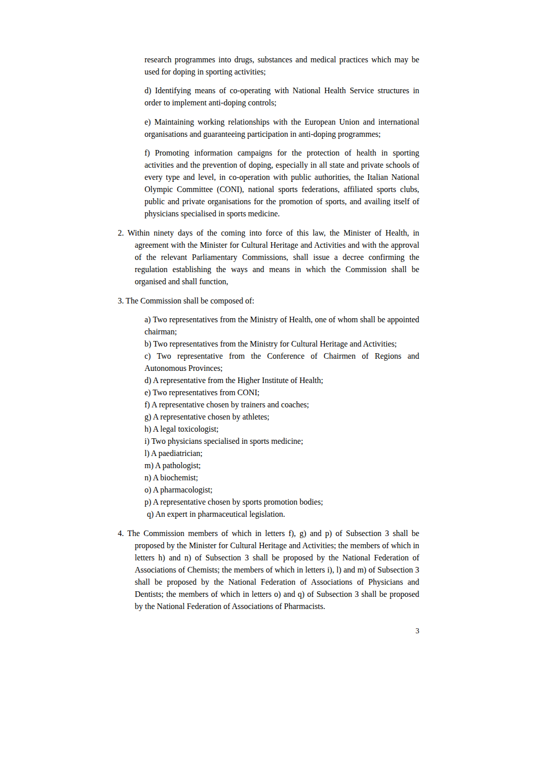research programmes into drugs, substances and medical practices which may be used for doping in sporting activities;
d) Identifying means of co-operating with National Health Service structures in order to implement anti-doping controls;
e) Maintaining working relationships with the European Union and international organisations and guaranteeing participation in anti-doping programmes;
f) Promoting information campaigns for the protection of health in sporting activities and the prevention of doping, especially in all state and private schools of every type and level, in co-operation with public authorities, the Italian National Olympic Committee (CONI), national sports federations, affiliated sports clubs, public and private organisations for the promotion of sports, and availing itself of physicians specialised in sports medicine.
2. Within ninety days of the coming into force of this law, the Minister of Health, in agreement with the Minister for Cultural Heritage and Activities and with the approval of the relevant Parliamentary Commissions, shall issue a decree confirming the regulation establishing the ways and means in which the Commission shall be organised and shall function,
3. The Commission shall be composed of:
a) Two representatives from the Ministry of Health, one of whom shall be appointed chairman;
b) Two representatives from the Ministry for Cultural Heritage and Activities;
c) Two representative from the Conference of Chairmen of Regions and Autonomous Provinces;
d) A representative from the Higher Institute of Health;
e) Two representatives from CONI;
f) A representative chosen by trainers and coaches;
g) A representative chosen by athletes;
h) A legal toxicologist;
i) Two physicians specialised in sports medicine;
l) A paediatrician;
m) A pathologist;
n) A biochemist;
o) A pharmacologist;
p) A representative chosen by sports promotion bodies;
q) An expert in pharmaceutical legislation.
4. The Commission members of which in letters f), g) and p) of Subsection 3 shall be proposed by the Minister for Cultural Heritage and Activities; the members of which in letters h) and n) of Subsection 3 shall be proposed by the National Federation of Associations of Chemists; the members of which in letters i), l) and m) of Subsection 3 shall be proposed by the National Federation of Associations of Physicians and Dentists; the members of which in letters o) and q) of Subsection 3 shall be proposed by the National Federation of Associations of Pharmacists.
3